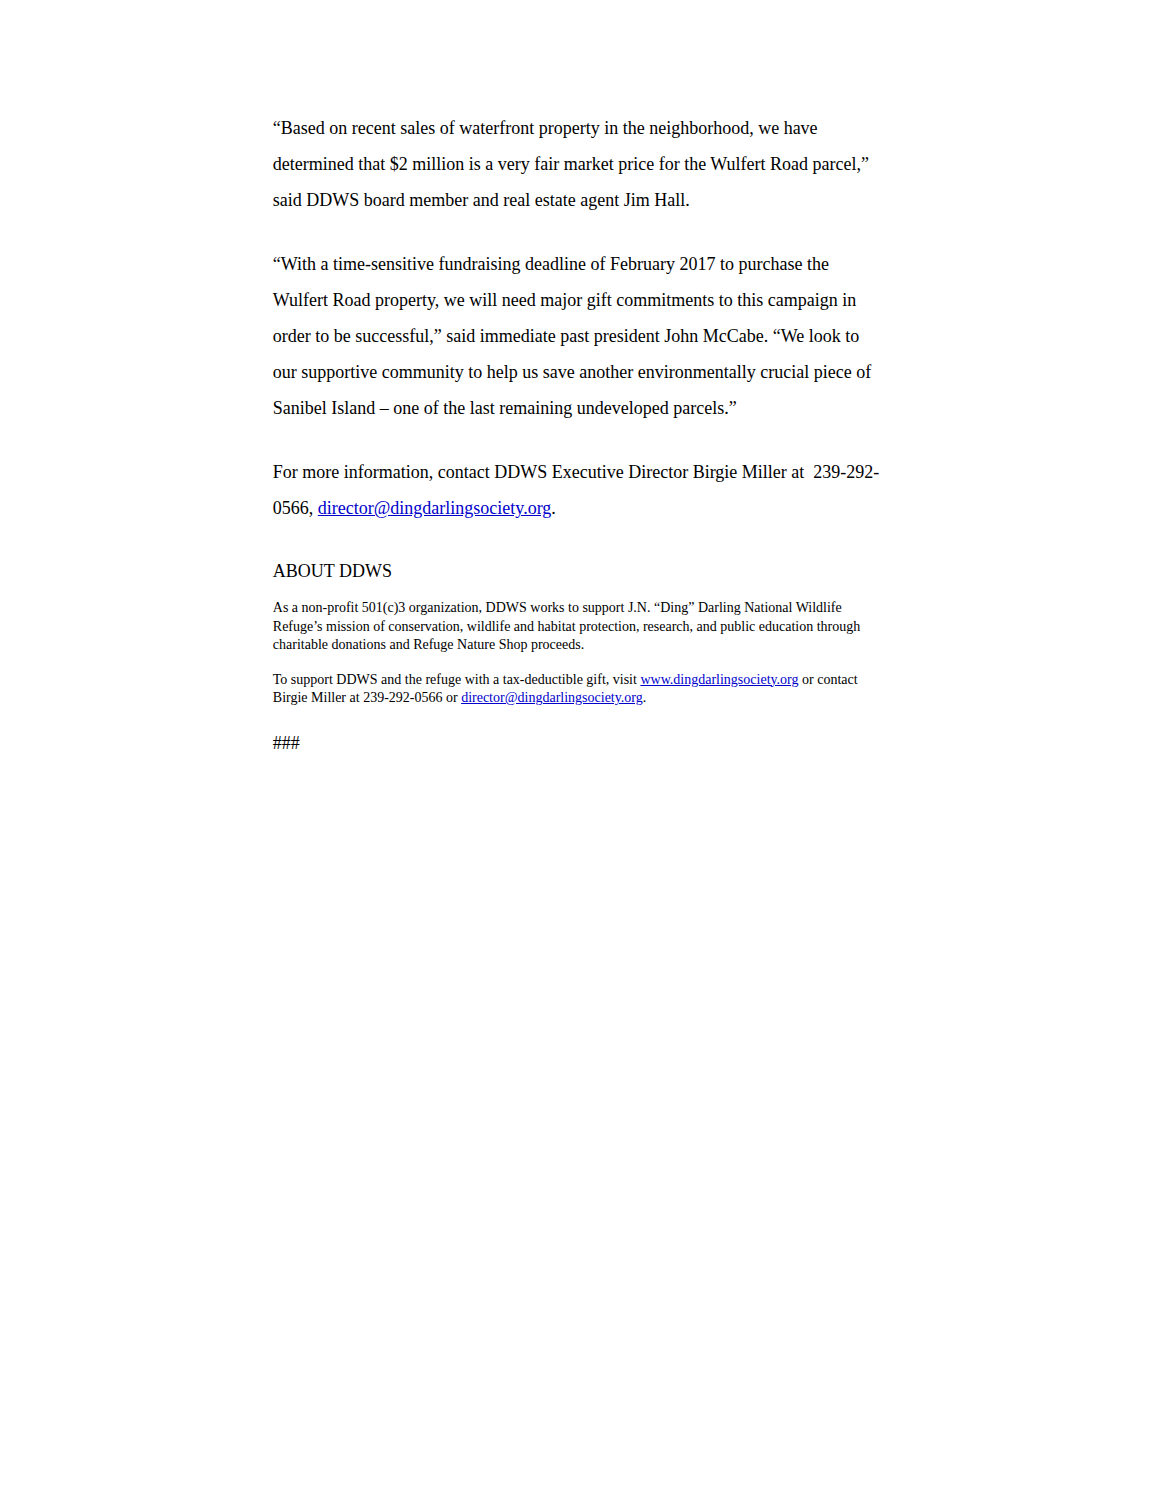“Based on recent sales of waterfront property in the neighborhood, we have determined that $2 million is a very fair market price for the Wulfert Road parcel,” said DDWS board member and real estate agent Jim Hall.
“With a time-sensitive fundraising deadline of February 2017 to purchase the Wulfert Road property, we will need major gift commitments to this campaign in order to be successful,” said immediate past president John McCabe. “We look to our supportive community to help us save another environmentally crucial piece of Sanibel Island – one of the last remaining undeveloped parcels.”
For more information, contact DDWS Executive Director Birgie Miller at 239-292-0566, director@dingdarlingsociety.org.
ABOUT DDWS
As a non-profit 501(c)3 organization, DDWS works to support J.N. “Ding” Darling National Wildlife Refuge’s mission of conservation, wildlife and habitat protection, research, and public education through charitable donations and Refuge Nature Shop proceeds.
To support DDWS and the refuge with a tax-deductible gift, visit www.dingdarlingsociety.org or contact Birgie Miller at 239-292-0566 or director@dingdarlingsociety.org.
###